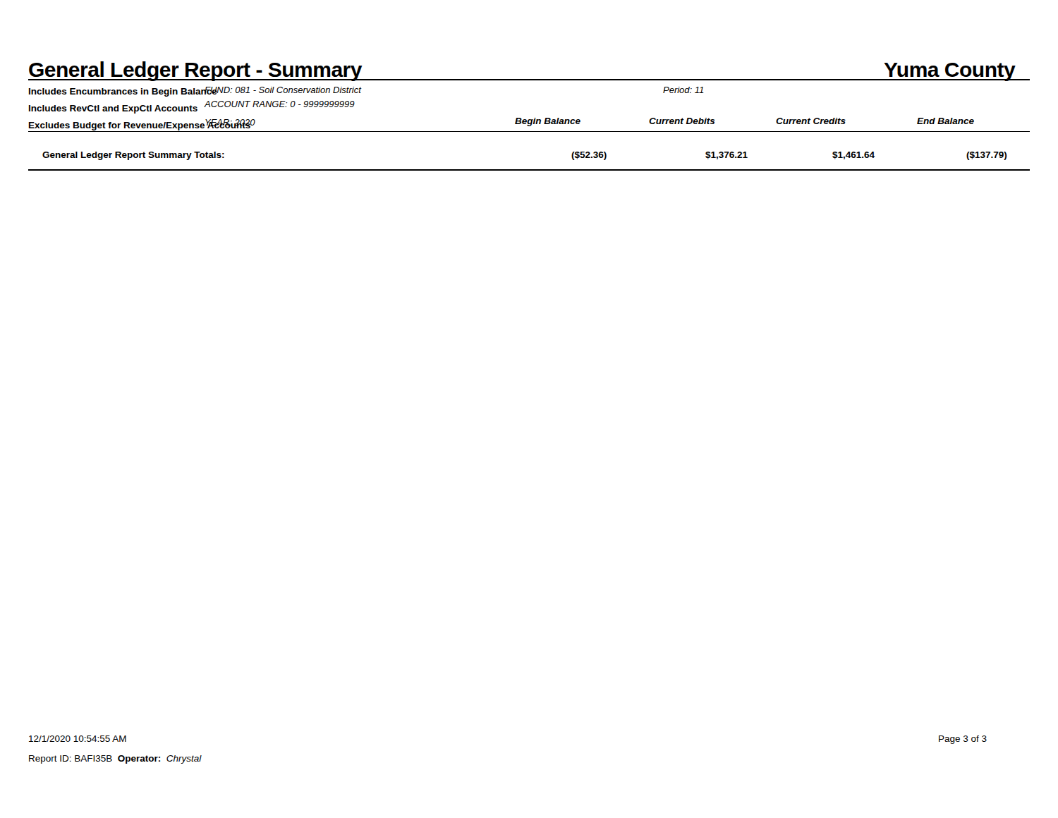General Ledger Report - Summary
Yuma County
Includes Encumbrances in Begin Balance
Includes RevCtl and ExpCtl Accounts
Excludes Budget for Revenue/Expense Accounts
FUND: 081 - Soil Conservation District
ACCOUNT RANGE: 0 - 9999999999
Period: 11
YEAR: 2020
Begin Balance
Current Debits
Current Credits
End Balance
General Ledger Report Summary Totals:
($52.36)
$1,376.21
$1,461.64
($137.79)
12/1/2020 10:54:55 AM
Page 3 of 3
Report ID: BAFI35B Operator: Chrystal